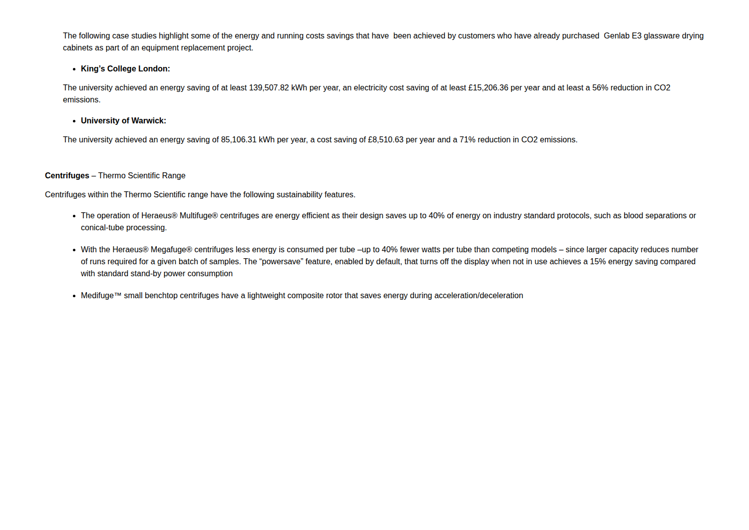The following case studies highlight some of the energy and running costs savings that have been achieved by customers who have already purchased Genlab E3 glassware drying cabinets as part of an equipment replacement project.
King’s College London:
The university achieved an energy saving of at least 139,507.82 kWh per year, an electricity cost saving of at least £15,206.36 per year and at least a 56% reduction in CO2 emissions.
University of Warwick:
The university achieved an energy saving of 85,106.31 kWh per year, a cost saving of £8,510.63 per year and a 71% reduction in CO2 emissions.
Centrifuges – Thermo Scientific Range
Centrifuges within the Thermo Scientific range have the following sustainability features.
The operation of Heraeus® Multifuge® centrifuges are energy efficient as their design saves up to 40% of energy on industry standard protocols, such as blood separations or conical-tube processing.
With the Heraeus® Megafuge® centrifuges less energy is consumed per tube –up to 40% fewer watts per tube than competing models – since larger capacity reduces number of runs required for a given batch of samples. The “powersave” feature, enabled by default, that turns off the display when not in use achieves a 15% energy saving compared with standard stand-by power consumption
Medifuge™ small benchtop centrifuges have a lightweight composite rotor that saves energy during acceleration/deceleration